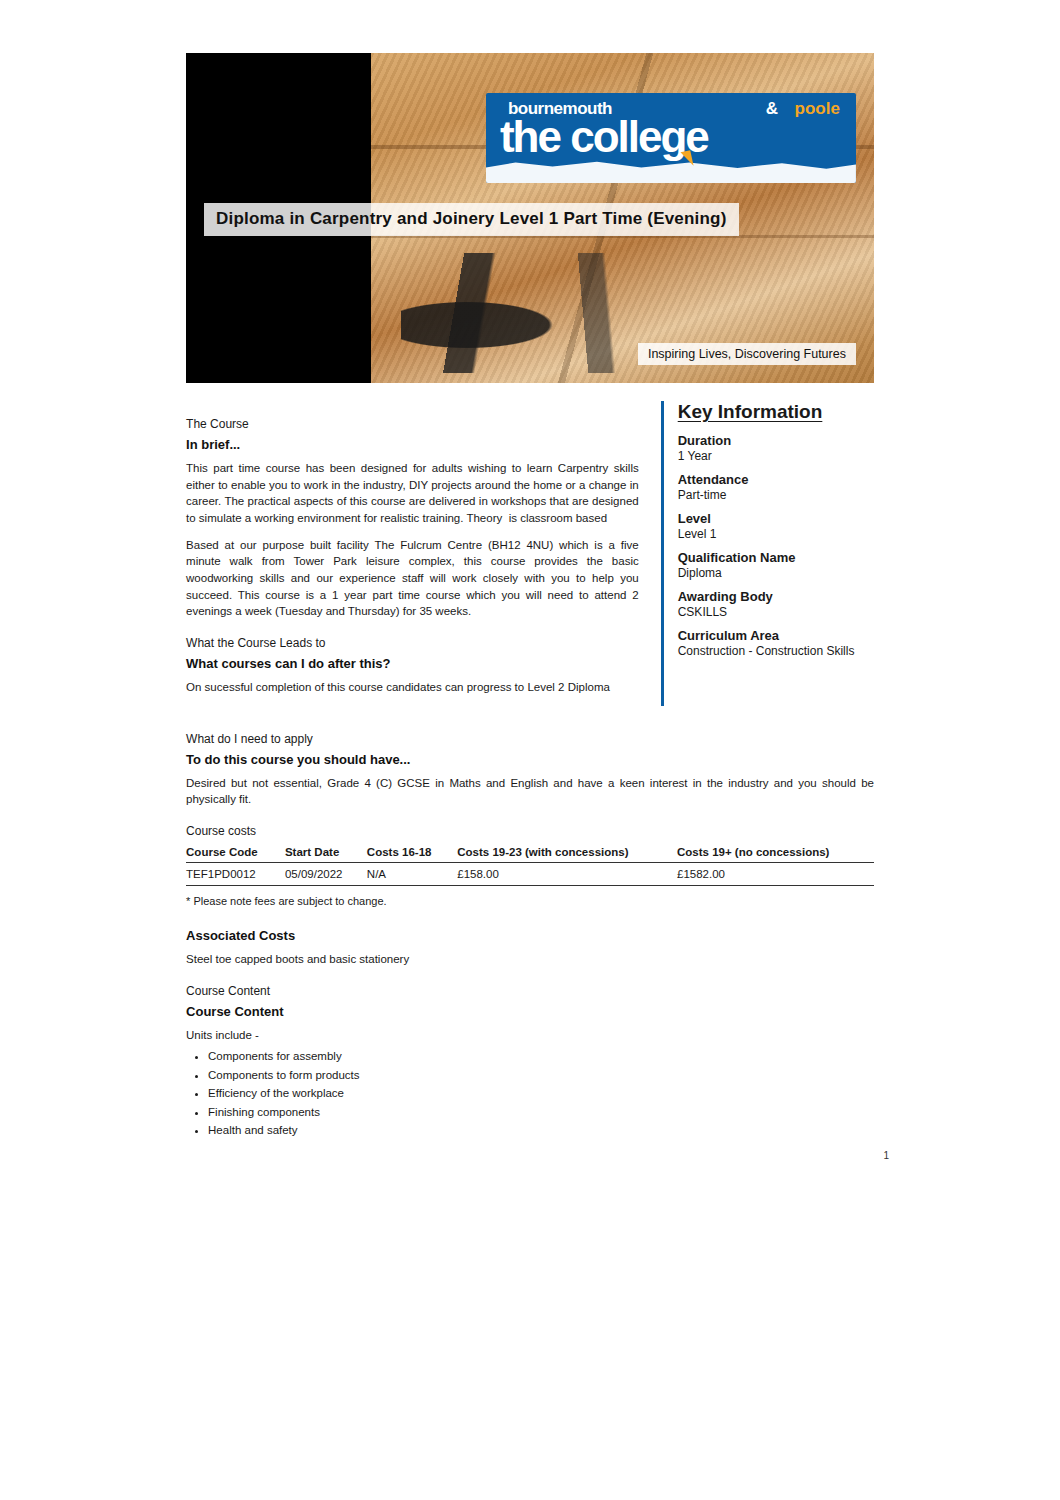bournemouth & poole the college
Diploma in Carpentry and Joinery Level 1 Part Time (Evening)
Inspiring Lives, Discovering Futures
The Course
In brief...
This part time course has been designed for adults wishing to learn Carpentry skills either to enable you to work in the industry, DIY projects around the home or a change in career. The practical aspects of this course are delivered in workshops that are designed to simulate a working environment for realistic training. Theory is classroom based
Based at our purpose built facility The Fulcrum Centre (BH12 4NU) which is a five minute walk from Tower Park leisure complex, this course provides the basic woodworking skills and our experience staff will work closely with you to help you succeed. This course is a 1 year part time course which you will need to attend 2 evenings a week (Tuesday and Thursday) for 35 weeks.
What the Course Leads to
What courses can I do after this?
On sucessful completion of this course candidates can progress to Level 2 Diploma
Key Information
Duration
1 Year
Attendance
Part-time
Level
Level 1
Qualification Name
Diploma
Awarding Body
CSKILLS
Curriculum Area
Construction - Construction Skills
What do I need to apply
To do this course you should have...
Desired but not essential, Grade 4 (C) GCSE in Maths and English and have a keen interest in the industry and you should be physically fit.
Course costs
| Course Code | Start Date | Costs 16-18 | Costs 19-23 (with concessions) | Costs 19+ (no concessions) |
| --- | --- | --- | --- | --- |
| TEF1PD0012 | 05/09/2022 | N/A | £158.00 | £1582.00 |
* Please note fees are subject to change.
Associated Costs
Steel toe capped boots and basic stationery
Course Content
Course Content
Units include -
Components for assembly
Components to form products
Efficiency of the workplace
Finishing components
Health and safety
1